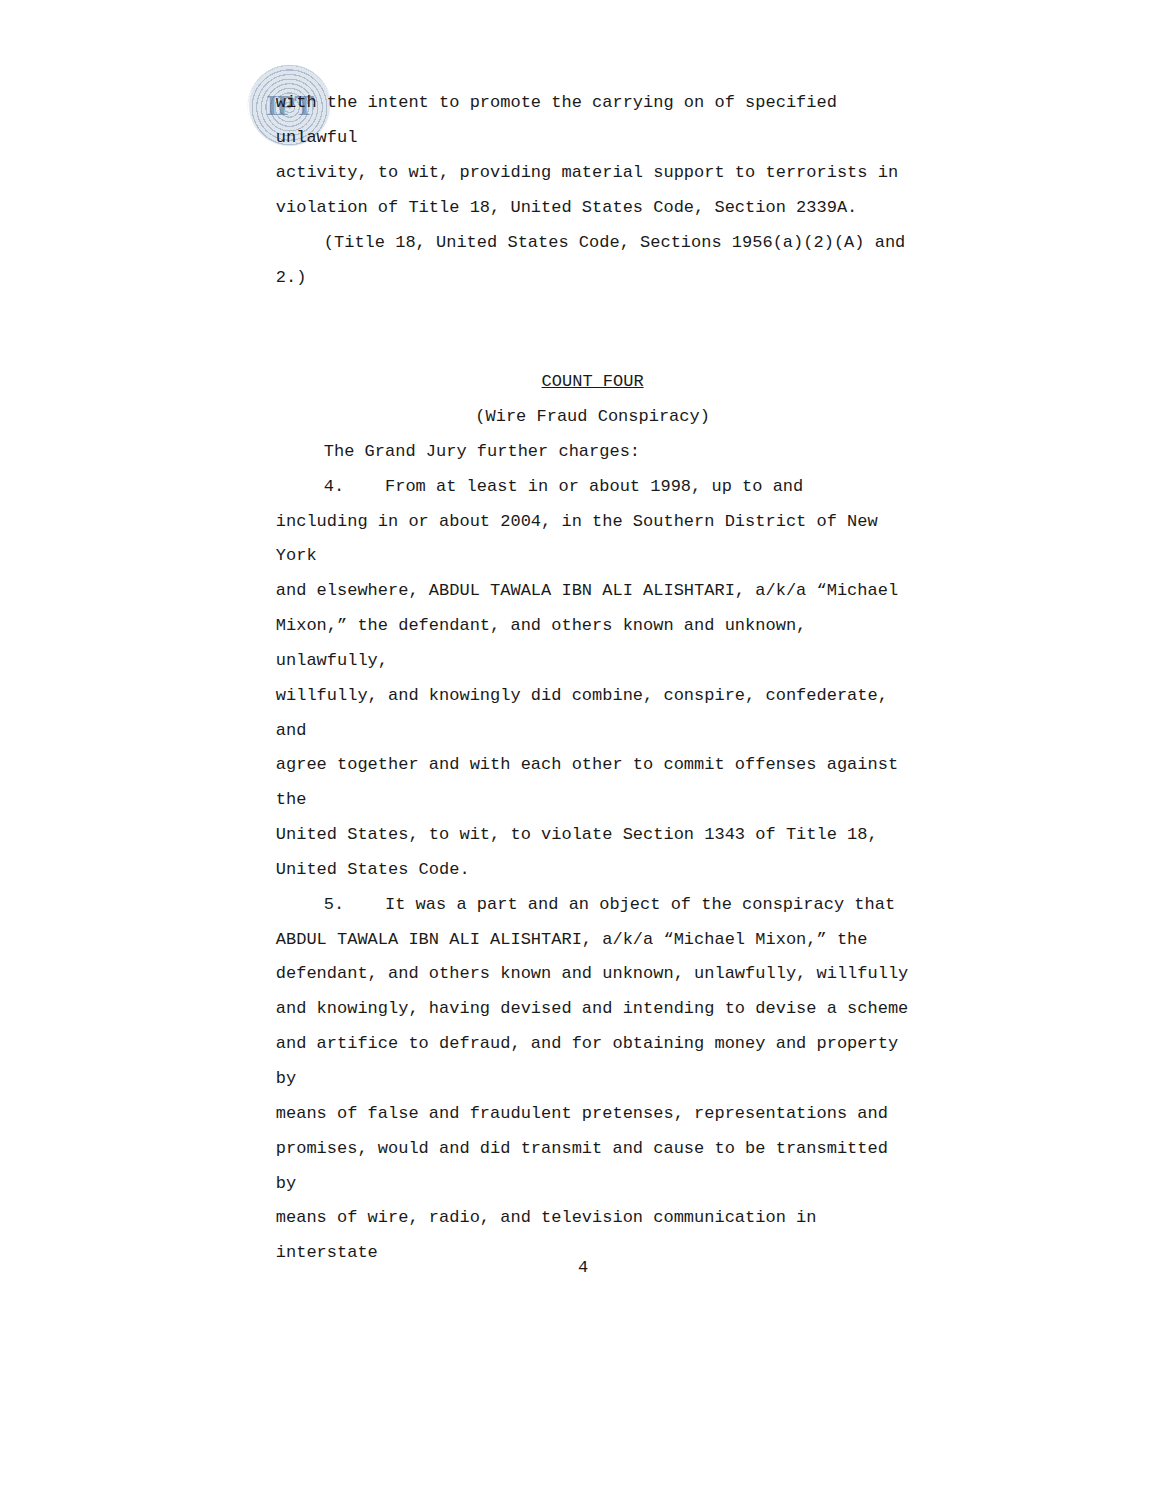IPT
with the intent to promote the carrying on of specified unlawful
activity, to wit, providing material support to terrorists in
violation of Title 18, United States Code, Section 2339A.
(Title 18, United States Code, Sections 1956(a)(2)(A) and 2.)
COUNT FOUR
(Wire Fraud Conspiracy)
The Grand Jury further charges:
4. From at least in or about 1998, up to and
including in or about 2004, in the Southern District of New York
and elsewhere, ABDUL TAWALA IBN ALI ALISHTARI, a/k/a “Michael
Mixon,” the defendant, and others known and unknown, unlawfully,
willfully, and knowingly did combine, conspire, confederate, and
agree together and with each other to commit offenses against the
United States, to wit, to violate Section 1343 of Title 18,
United States Code.
5. It was a part and an object of the conspiracy that
ABDUL TAWALA IBN ALI ALISHTARI, a/k/a “Michael Mixon,” the
defendant, and others known and unknown, unlawfully, willfully
and knowingly, having devised and intending to devise a scheme
and artifice to defraud, and for obtaining money and property by
means of false and fraudulent pretenses, representations and
promises, would and did transmit and cause to be transmitted by
means of wire, radio, and television communication in interstate
4